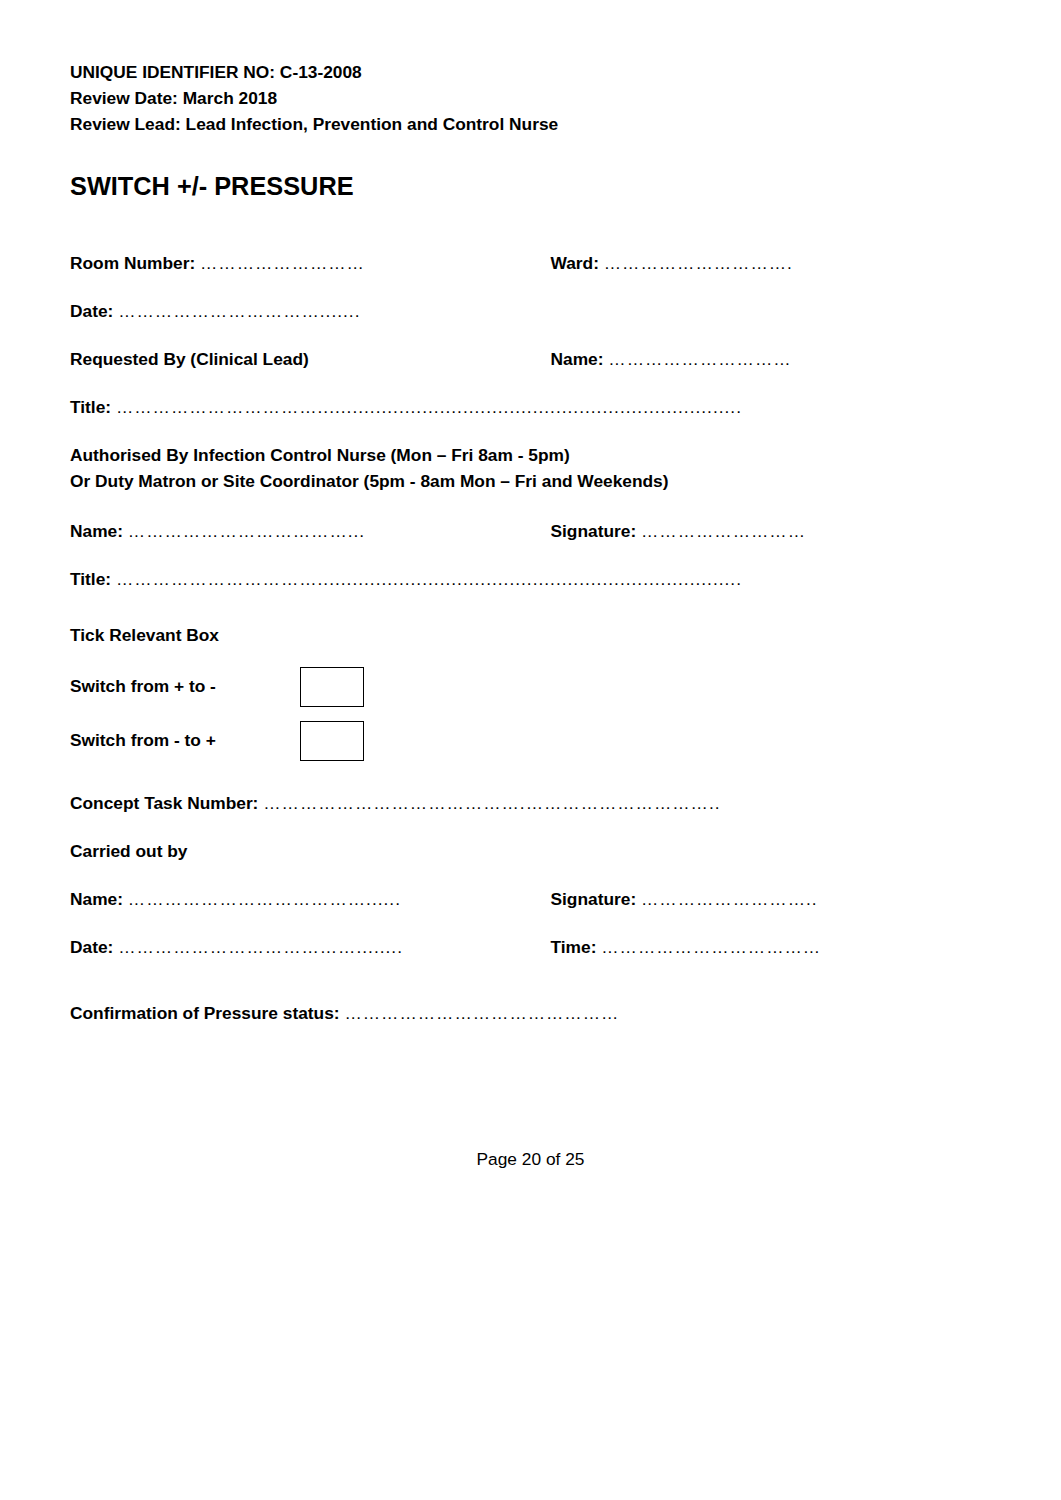UNIQUE IDENTIFIER NO: C-13-2008
Review Date: March 2018
Review Lead: Lead Infection, Prevention and Control Nurse
SWITCH +/- PRESSURE
Room Number: ………………………
Ward: ………………………….
Date: …………………………….......
Requested By (Clinical Lead)
Name: …………………………
Title: …………………………….........................................................................
Authorised By Infection Control Nurse (Mon – Fri 8am - 5pm)
Or Duty Matron or Site Coordinator (5pm - 8am Mon – Fri and Weekends)
Name: ………………………………...
Signature: ………………………
Title: …………………………….........................................................................
Tick Relevant Box
Switch from + to -
Switch from - to +
Concept Task Number: …………………………………….…………………………..
Carried out by
Name: …………………………………......
Signature: ………………………..
Date: …………………………………........
Time: ………………………………
Confirmation of Pressure status: ………………………………………
Page 20 of 25